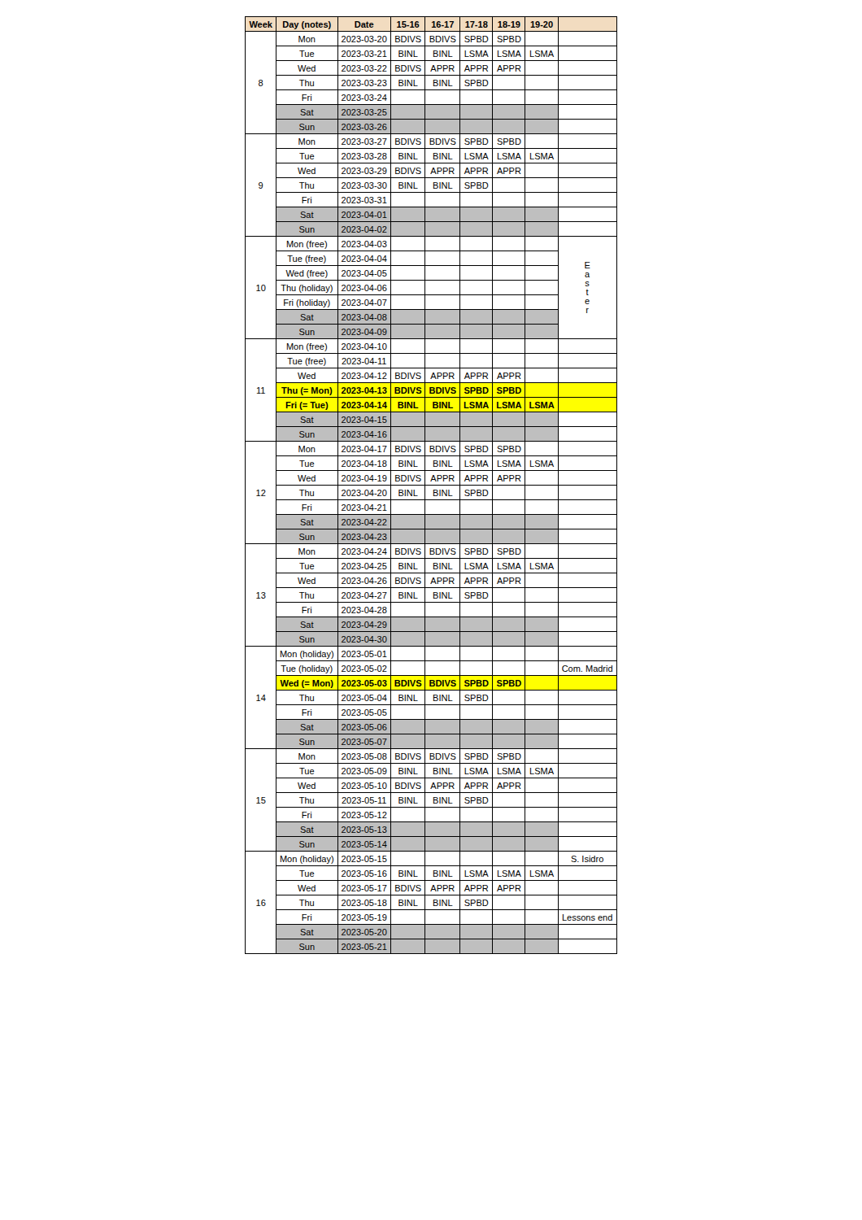| Week | Day (notes) | Date | 15-16 | 16-17 | 17-18 | 18-19 | 19-20 | |
| --- | --- | --- | --- | --- | --- | --- | --- | --- |
| 8 | Mon | 2023-03-20 | BDIVS | BDIVS | SPBD | SPBD | | |
| Tue | 2023-03-21 | BINL | BINL | LSMA | LSMA | LSMA | |
| Wed | 2023-03-22 | BDIVS | APPR | APPR | APPR | | |
| Thu | 2023-03-23 | BINL | BINL | SPBD | | | |
| Fri | 2023-03-24 | | | | | | |
| Sat | 2023-03-25 | | | | | | |
| Sun | 2023-03-26 | | | | | | |
| 9 | Mon | 2023-03-27 | BDIVS | BDIVS | SPBD | SPBD | | |
| Tue | 2023-03-28 | BINL | BINL | LSMA | LSMA | LSMA | |
| Wed | 2023-03-29 | BDIVS | APPR | APPR | APPR | | |
| Thu | 2023-03-30 | BINL | BINL | SPBD | | | |
| Fri | 2023-03-31 | | | | | | |
| Sat | 2023-04-01 | | | | | | |
| Sun | 2023-04-02 | | | | | | |
| 10 | Mon (free) | 2023-04-03 | | | | | | E a s t e r |
| Tue (free) | 2023-04-04 | | | | | |
| Wed (free) | 2023-04-05 | | | | | |
| Thu (holiday) | 2023-04-06 | | | | | |
| Fri (holiday) | 2023-04-07 | | | | | |
| Sat | 2023-04-08 | | | | | |
| Sun | 2023-04-09 | | | | | |
| 11 | Mon (free) | 2023-04-10 | | | | | | |
| Tue (free) | 2023-04-11 | | | | | | |
| Wed | 2023-04-12 | BDIVS | APPR | APPR | APPR | | |
| Thu (= Mon) | 2023-04-13 | BDIVS | BDIVS | SPBD | SPBD | | |
| Fri (= Tue) | 2023-04-14 | BINL | BINL | LSMA | LSMA | LSMA | |
| Sat | 2023-04-15 | | | | | | |
| Sun | 2023-04-16 | | | | | | |
| 12 | Mon | 2023-04-17 | BDIVS | BDIVS | SPBD | SPBD | | |
| Tue | 2023-04-18 | BINL | BINL | LSMA | LSMA | LSMA | |
| Wed | 2023-04-19 | BDIVS | APPR | APPR | APPR | | |
| Thu | 2023-04-20 | BINL | BINL | SPBD | | | |
| Fri | 2023-04-21 | | | | | | |
| Sat | 2023-04-22 | | | | | | |
| Sun | 2023-04-23 | | | | | | |
| 13 | Mon | 2023-04-24 | BDIVS | BDIVS | SPBD | SPBD | | |
| Tue | 2023-04-25 | BINL | BINL | LSMA | LSMA | LSMA | |
| Wed | 2023-04-26 | BDIVS | APPR | APPR | APPR | | |
| Thu | 2023-04-27 | BINL | BINL | SPBD | | | |
| Fri | 2023-04-28 | | | | | | |
| Sat | 2023-04-29 | | | | | | |
| Sun | 2023-04-30 | | | | | | |
| 14 | Mon (holiday) | 2023-05-01 | | | | | | |
| Tue (holiday) | 2023-05-02 | | | | | | Com. Madrid |
| Wed (= Mon) | 2023-05-03 | BDIVS | BDIVS | SPBD | SPBD | | |
| Thu | 2023-05-04 | BINL | BINL | SPBD | | | |
| Fri | 2023-05-05 | | | | | | |
| Sat | 2023-05-06 | | | | | | |
| Sun | 2023-05-07 | | | | | | |
| 15 | Mon | 2023-05-08 | BDIVS | BDIVS | SPBD | SPBD | | |
| Tue | 2023-05-09 | BINL | BINL | LSMA | LSMA | LSMA | |
| Wed | 2023-05-10 | BDIVS | APPR | APPR | APPR | | |
| Thu | 2023-05-11 | BINL | BINL | SPBD | | | |
| Fri | 2023-05-12 | | | | | | |
| Sat | 2023-05-13 | | | | | | |
| Sun | 2023-05-14 | | | | | | |
| 16 | Mon (holiday) | 2023-05-15 | | | | | | S. Isidro |
| Tue | 2023-05-16 | BINL | BINL | LSMA | LSMA | LSMA | |
| Wed | 2023-05-17 | BDIVS | APPR | APPR | APPR | | |
| Thu | 2023-05-18 | BINL | BINL | SPBD | | | |
| Fri | 2023-05-19 | | | | | | Lessons end |
| Sat | 2023-05-20 | | | | | | |
| Sun | 2023-05-21 | | | | | | |